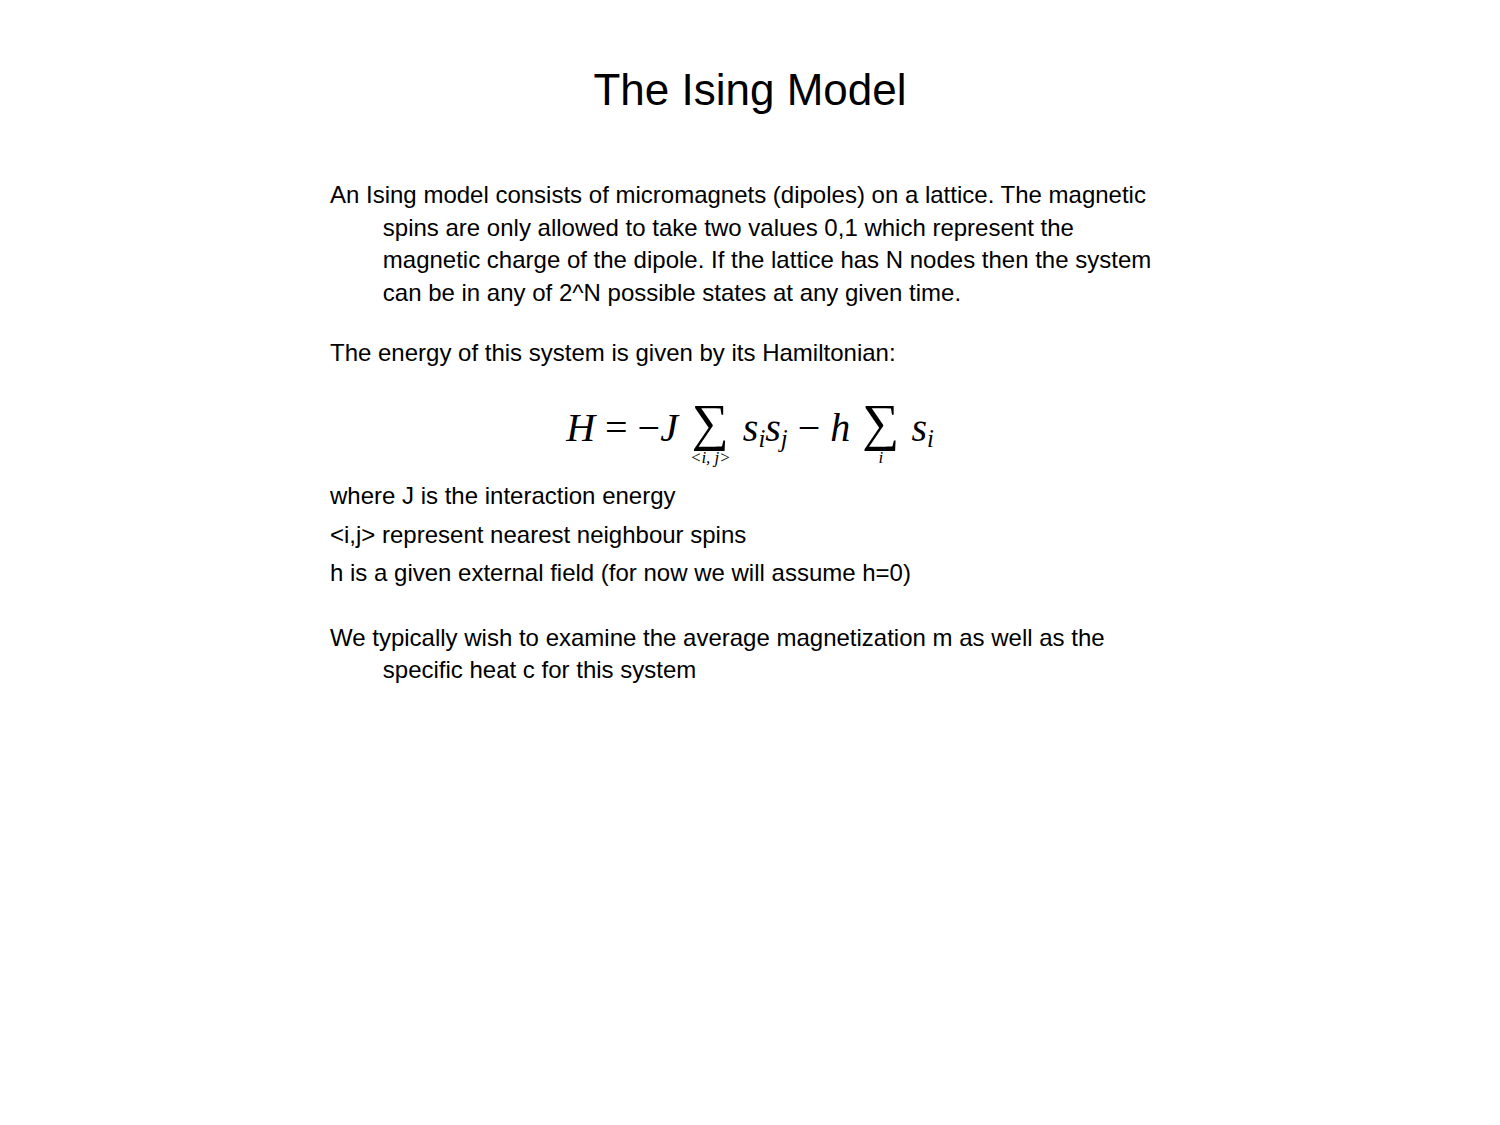The Ising Model
An Ising model consists of micromagnets (dipoles) on a lattice. The magnetic spins are only allowed to take two values 0,1 which represent the magnetic charge of the dipole. If the lattice has N nodes then the system can be in any of 2^N possible states at any given time.
The energy of this system is given by its Hamiltonian:
H = −J ∑ <i, j> sisj − h ∑ i si
where J is the interaction energy
<i,j> represent nearest neighbour spins
h is a given external field (for now we will assume h=0)
We typically wish to examine the average magnetization m as well as the specific heat c for this system